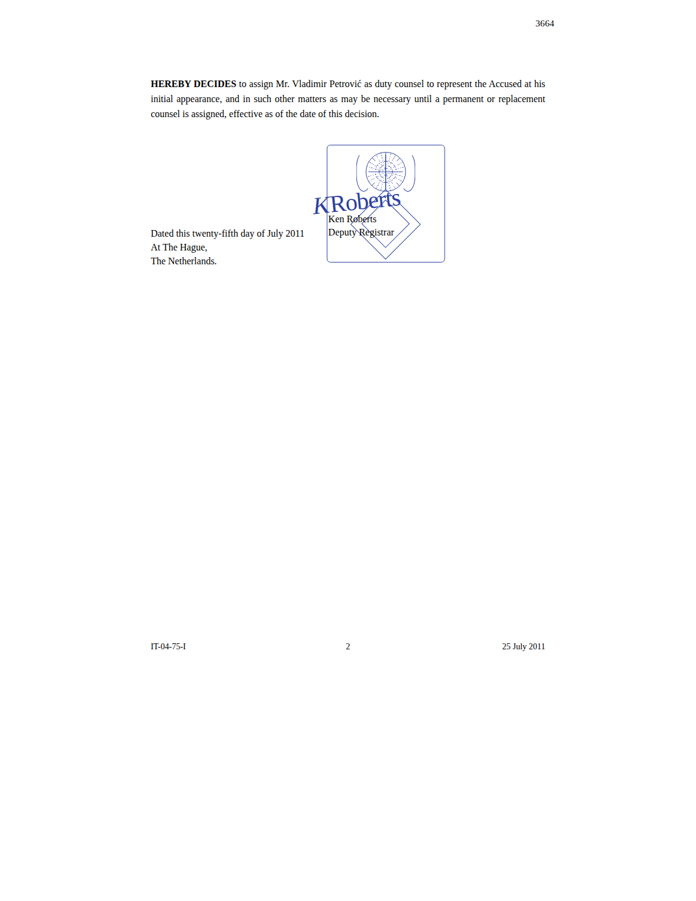3664
HEREBY DECIDES to assign Mr. Vladimir Petrović as duty counsel to represent the Accused at his initial appearance, and in such other matters as may be necessary until a permanent or replacement counsel is assigned, effective as of the date of this decision.
KRoberts
Ken Roberts
Deputy Registrar
Dated this twenty-fifth day of July 2011
At The Hague,
The Netherlands.
IT-04-75-I 2 25 July 2011